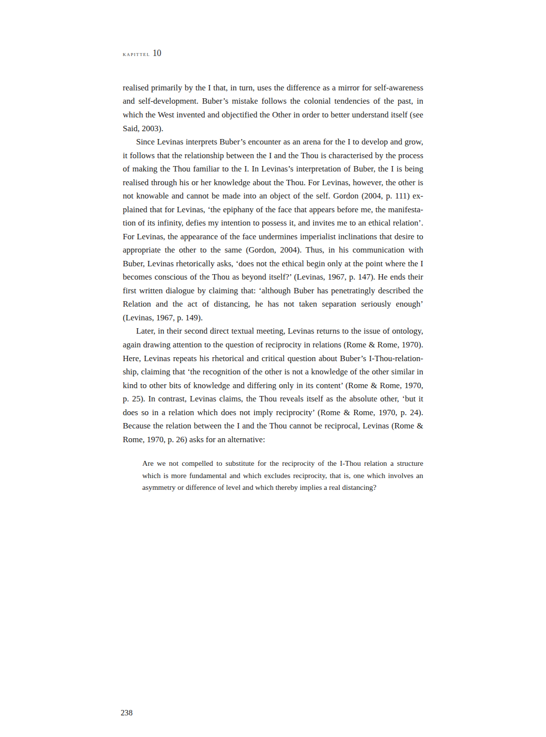kapittel 10
realised primarily by the I that, in turn, uses the difference as a mirror for self-awareness and self-development. Buber’s mistake follows the colonial tendencies of the past, in which the West invented and objectified the Other in order to better understand itself (see Said, 2003).
Since Levinas interprets Buber’s encounter as an arena for the I to develop and grow, it follows that the relationship between the I and the Thou is characterised by the process of making the Thou familiar to the I. In Levinas’s interpretation of Buber, the I is being realised through his or her knowledge about the Thou. For Levinas, however, the other is not knowable and cannot be made into an object of the self. Gordon (2004, p. 111) explained that for Levinas, ‘the epiphany of the face that appears before me, the manifestation of its infinity, defies my intention to possess it, and invites me to an ethical relation’. For Levinas, the appearance of the face undermines imperialist inclinations that desire to appropriate the other to the same (Gordon, 2004). Thus, in his communication with Buber, Levinas rhetorically asks, ‘does not the ethical begin only at the point where the I becomes conscious of the Thou as beyond itself?’ (Levinas, 1967, p. 147). He ends their first written dialogue by claiming that: ‘although Buber has penetratingly described the Relation and the act of distancing, he has not taken separation seriously enough’ (Levinas, 1967, p. 149).
Later, in their second direct textual meeting, Levinas returns to the issue of ontology, again drawing attention to the question of reciprocity in relations (Rome & Rome, 1970). Here, Levinas repeats his rhetorical and critical question about Buber’s I-Thou-relationship, claiming that ‘the recognition of the other is not a knowledge of the other similar in kind to other bits of knowledge and differing only in its content’ (Rome & Rome, 1970, p. 25). In contrast, Levinas claims, the Thou reveals itself as the absolute other, ‘but it does so in a relation which does not imply reciprocity’ (Rome & Rome, 1970, p. 24). Because the relation between the I and the Thou cannot be reciprocal, Levinas (Rome & Rome, 1970, p. 26) asks for an alternative:
Are we not compelled to substitute for the reciprocity of the I-Thou relation a structure which is more fundamental and which excludes reciprocity, that is, one which involves an asymmetry or difference of level and which thereby implies a real distancing?
238